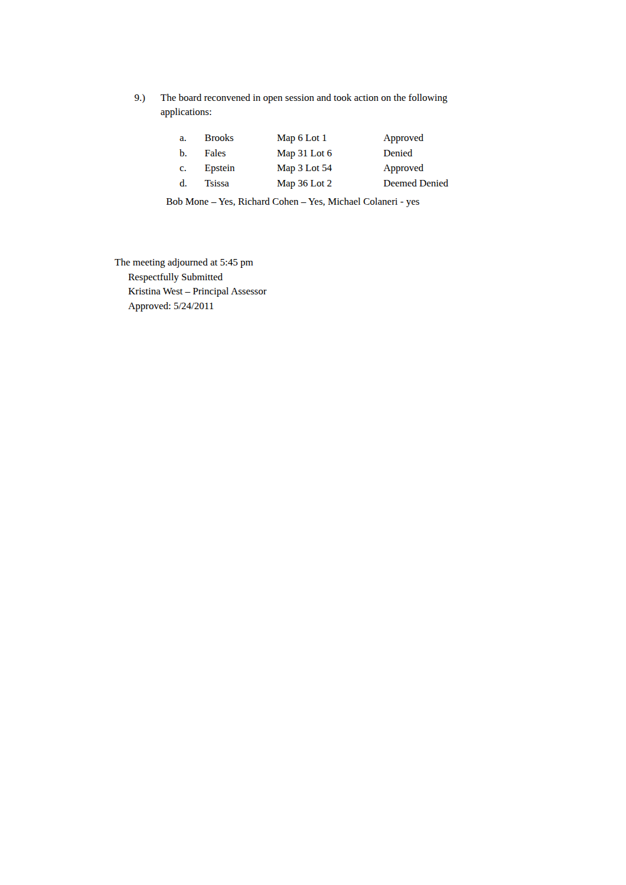9.)
The board reconvened in open session and took action on the following applications:
| a. | Brooks | Map 6 Lot 1 | Approved |
| b. | Fales | Map 31 Lot 6 | Denied |
| c. | Epstein | Map 3 Lot 54 | Approved |
| d. | Tsissa | Map 36 Lot 2 | Deemed Denied |
Bob Mone – Yes, Richard Cohen – Yes, Michael Colaneri - yes
The meeting adjourned at 5:45 pm
Respectfully Submitted
Kristina West – Principal Assessor
Approved: 5/24/2011